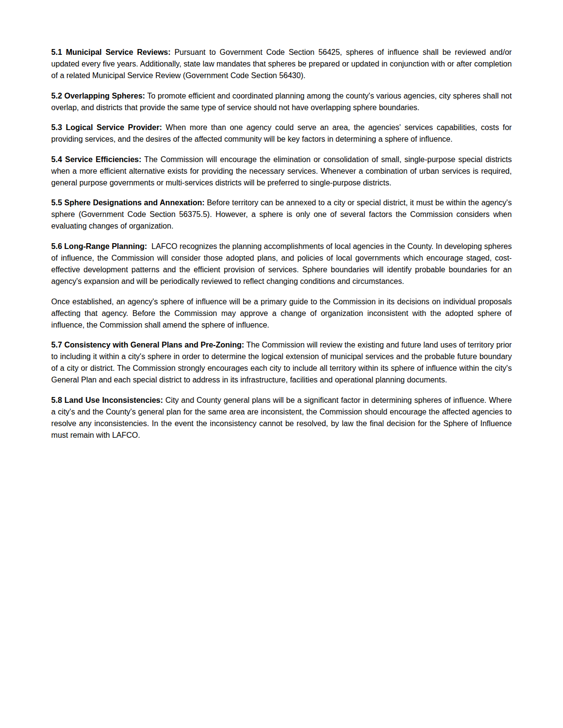5.1 Municipal Service Reviews: Pursuant to Government Code Section 56425, spheres of influence shall be reviewed and/or updated every five years. Additionally, state law mandates that spheres be prepared or updated in conjunction with or after completion of a related Municipal Service Review (Government Code Section 56430).
5.2 Overlapping Spheres: To promote efficient and coordinated planning among the county's various agencies, city spheres shall not overlap, and districts that provide the same type of service should not have overlapping sphere boundaries.
5.3 Logical Service Provider: When more than one agency could serve an area, the agencies' services capabilities, costs for providing services, and the desires of the affected community will be key factors in determining a sphere of influence.
5.4 Service Efficiencies: The Commission will encourage the elimination or consolidation of small, single-purpose special districts when a more efficient alternative exists for providing the necessary services. Whenever a combination of urban services is required, general purpose governments or multi-services districts will be preferred to single-purpose districts.
5.5 Sphere Designations and Annexation: Before territory can be annexed to a city or special district, it must be within the agency's sphere (Government Code Section 56375.5). However, a sphere is only one of several factors the Commission considers when evaluating changes of organization.
5.6 Long-Range Planning: LAFCO recognizes the planning accomplishments of local agencies in the County. In developing spheres of influence, the Commission will consider those adopted plans, and policies of local governments which encourage staged, cost-effective development patterns and the efficient provision of services. Sphere boundaries will identify probable boundaries for an agency's expansion and will be periodically reviewed to reflect changing conditions and circumstances.
Once established, an agency's sphere of influence will be a primary guide to the Commission in its decisions on individual proposals affecting that agency. Before the Commission may approve a change of organization inconsistent with the adopted sphere of influence, the Commission shall amend the sphere of influence.
5.7 Consistency with General Plans and Pre-Zoning: The Commission will review the existing and future land uses of territory prior to including it within a city's sphere in order to determine the logical extension of municipal services and the probable future boundary of a city or district. The Commission strongly encourages each city to include all territory within its sphere of influence within the city's General Plan and each special district to address in its infrastructure, facilities and operational planning documents.
5.8 Land Use Inconsistencies: City and County general plans will be a significant factor in determining spheres of influence. Where a city's and the County's general plan for the same area are inconsistent, the Commission should encourage the affected agencies to resolve any inconsistencies. In the event the inconsistency cannot be resolved, by law the final decision for the Sphere of Influence must remain with LAFCO.